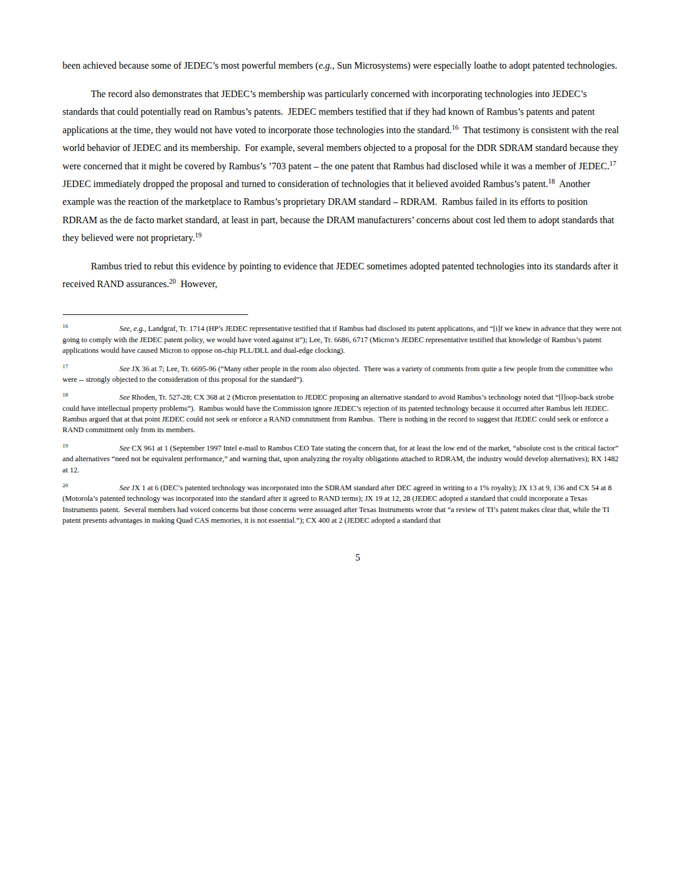been achieved because some of JEDEC’s most powerful members (e.g., Sun Microsystems) were especially loathe to adopt patented technologies.
The record also demonstrates that JEDEC’s membership was particularly concerned with incorporating technologies into JEDEC’s standards that could potentially read on Rambus’s patents. JEDEC members testified that if they had known of Rambus’s patents and patent applications at the time, they would not have voted to incorporate those technologies into the standard.16 That testimony is consistent with the real world behavior of JEDEC and its membership. For example, several members objected to a proposal for the DDR SDRAM standard because they were concerned that it might be covered by Rambus’s ’703 patent – the one patent that Rambus had disclosed while it was a member of JEDEC.17 JEDEC immediately dropped the proposal and turned to consideration of technologies that it believed avoided Rambus’s patent.18 Another example was the reaction of the marketplace to Rambus’s proprietary DRAM standard – RDRAM. Rambus failed in its efforts to position RDRAM as the de facto market standard, at least in part, because the DRAM manufacturers’ concerns about cost led them to adopt standards that they believed were not proprietary.19
Rambus tried to rebut this evidence by pointing to evidence that JEDEC sometimes adopted patented technologies into its standards after it received RAND assurances.20 However,
16 See, e.g., Landgraf, Tr. 1714 (HP’s JEDEC representative testified that if Rambus had disclosed its patent applications, and “[i]f we knew in advance that they were not going to comply with the JEDEC patent policy, we would have voted against it”); Lee, Tr. 6686, 6717 (Micron’s JEDEC representative testified that knowledge of Rambus’s patent applications would have caused Micron to oppose on-chip PLL/DLL and dual-edge clocking).
17 See JX 36 at 7; Lee, Tr. 6695-96 (“Many other people in the room also objected. There was a variety of comments from quite a few people from the committee who were -- strongly objected to the consideration of this proposal for the standard”).
18 See Rhoden, Tr. 527-28; CX 368 at 2 (Micron presentation to JEDEC proposing an alternative standard to avoid Rambus’s technology noted that “[l]oop-back strobe could have intellectual property problems”). Rambus would have the Commission ignore JEDEC’s rejection of its patented technology because it occurred after Rambus left JEDEC. Rambus argued that at that point JEDEC could not seek or enforce a RAND commitment from Rambus. There is nothing in the record to suggest that JEDEC could seek or enforce a RAND commitment only from its members.
19 See CX 961 at 1 (September 1997 Intel e-mail to Rambus CEO Tate stating the concern that, for at least the low end of the market, “absolute cost is the critical factor” and alternatives “need not be equivalent performance,” and warning that, upon analyzing the royalty obligations attached to RDRAM, the industry would develop alternatives); RX 1482 at 12.
20 See JX 1 at 6 (DEC’s patented technology was incorporated into the SDRAM standard after DEC agreed in writing to a 1% royalty); JX 13 at 9, 136 and CX 54 at 8 (Motorola’s patented technology was incorporated into the standard after it agreed to RAND terms); JX 19 at 12, 28 (JEDEC adopted a standard that could incorporate a Texas Instruments patent. Several members had voiced concerns but those concerns were assuaged after Texas Instruments wrote that “a review of TI’s patent makes clear that, while the TI patent presents advantages in making Quad CAS memories, it is not essential.”); CX 400 at 2 (JEDEC adopted a standard that
5